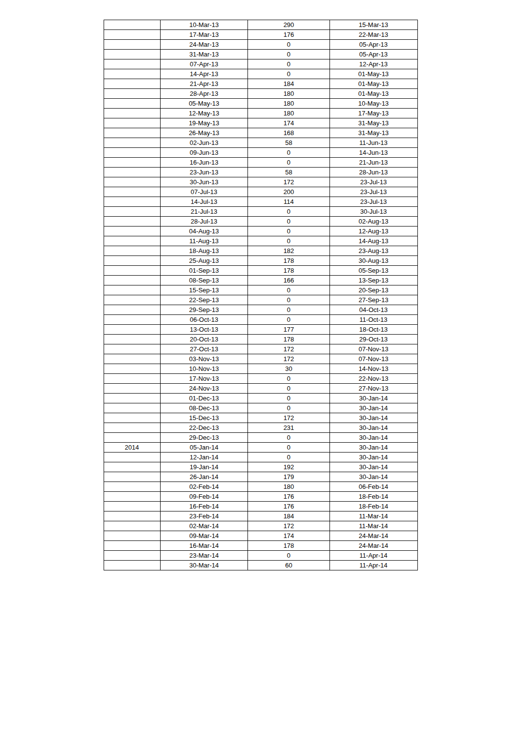| | 10-Mar-13 | 290 | 15-Mar-13 |
| | 17-Mar-13 | 176 | 22-Mar-13 |
| | 24-Mar-13 | 0 | 05-Apr-13 |
| | 31-Mar-13 | 0 | 05-Apr-13 |
| | 07-Apr-13 | 0 | 12-Apr-13 |
| | 14-Apr-13 | 0 | 01-May-13 |
| | 21-Apr-13 | 184 | 01-May-13 |
| | 28-Apr-13 | 180 | 01-May-13 |
| | 05-May-13 | 180 | 10-May-13 |
| | 12-May-13 | 180 | 17-May-13 |
| | 19-May-13 | 174 | 31-May-13 |
| | 26-May-13 | 168 | 31-May-13 |
| | 02-Jun-13 | 58 | 11-Jun-13 |
| | 09-Jun-13 | 0 | 14-Jun-13 |
| | 16-Jun-13 | 0 | 21-Jun-13 |
| | 23-Jun-13 | 58 | 28-Jun-13 |
| | 30-Jun-13 | 172 | 23-Jul-13 |
| | 07-Jul-13 | 200 | 23-Jul-13 |
| | 14-Jul-13 | 114 | 23-Jul-13 |
| | 21-Jul-13 | 0 | 30-Jul-13 |
| | 28-Jul-13 | 0 | 02-Aug-13 |
| | 04-Aug-13 | 0 | 12-Aug-13 |
| | 11-Aug-13 | 0 | 14-Aug-13 |
| | 18-Aug-13 | 182 | 23-Aug-13 |
| | 25-Aug-13 | 178 | 30-Aug-13 |
| | 01-Sep-13 | 178 | 05-Sep-13 |
| | 08-Sep-13 | 166 | 13-Sep-13 |
| | 15-Sep-13 | 0 | 20-Sep-13 |
| | 22-Sep-13 | 0 | 27-Sep-13 |
| | 29-Sep-13 | 0 | 04-Oct-13 |
| | 06-Oct-13 | 0 | 11-Oct-13 |
| | 13-Oct-13 | 177 | 18-Oct-13 |
| | 20-Oct-13 | 178 | 29-Oct-13 |
| | 27-Oct-13 | 172 | 07-Nov-13 |
| | 03-Nov-13 | 172 | 07-Nov-13 |
| | 10-Nov-13 | 30 | 14-Nov-13 |
| | 17-Nov-13 | 0 | 22-Nov-13 |
| | 24-Nov-13 | 0 | 27-Nov-13 |
| | 01-Dec-13 | 0 | 30-Jan-14 |
| | 08-Dec-13 | 0 | 30-Jan-14 |
| | 15-Dec-13 | 172 | 30-Jan-14 |
| | 22-Dec-13 | 231 | 30-Jan-14 |
| | 29-Dec-13 | 0 | 30-Jan-14 |
| 2014 | 05-Jan-14 | 0 | 30-Jan-14 |
| | 12-Jan-14 | 0 | 30-Jan-14 |
| | 19-Jan-14 | 192 | 30-Jan-14 |
| | 26-Jan-14 | 179 | 30-Jan-14 |
| | 02-Feb-14 | 180 | 06-Feb-14 |
| | 09-Feb-14 | 176 | 18-Feb-14 |
| | 16-Feb-14 | 176 | 18-Feb-14 |
| | 23-Feb-14 | 184 | 11-Mar-14 |
| | 02-Mar-14 | 172 | 11-Mar-14 |
| | 09-Mar-14 | 174 | 24-Mar-14 |
| | 16-Mar-14 | 178 | 24-Mar-14 |
| | 23-Mar-14 | 0 | 11-Apr-14 |
| | 30-Mar-14 | 60 | 11-Apr-14 |